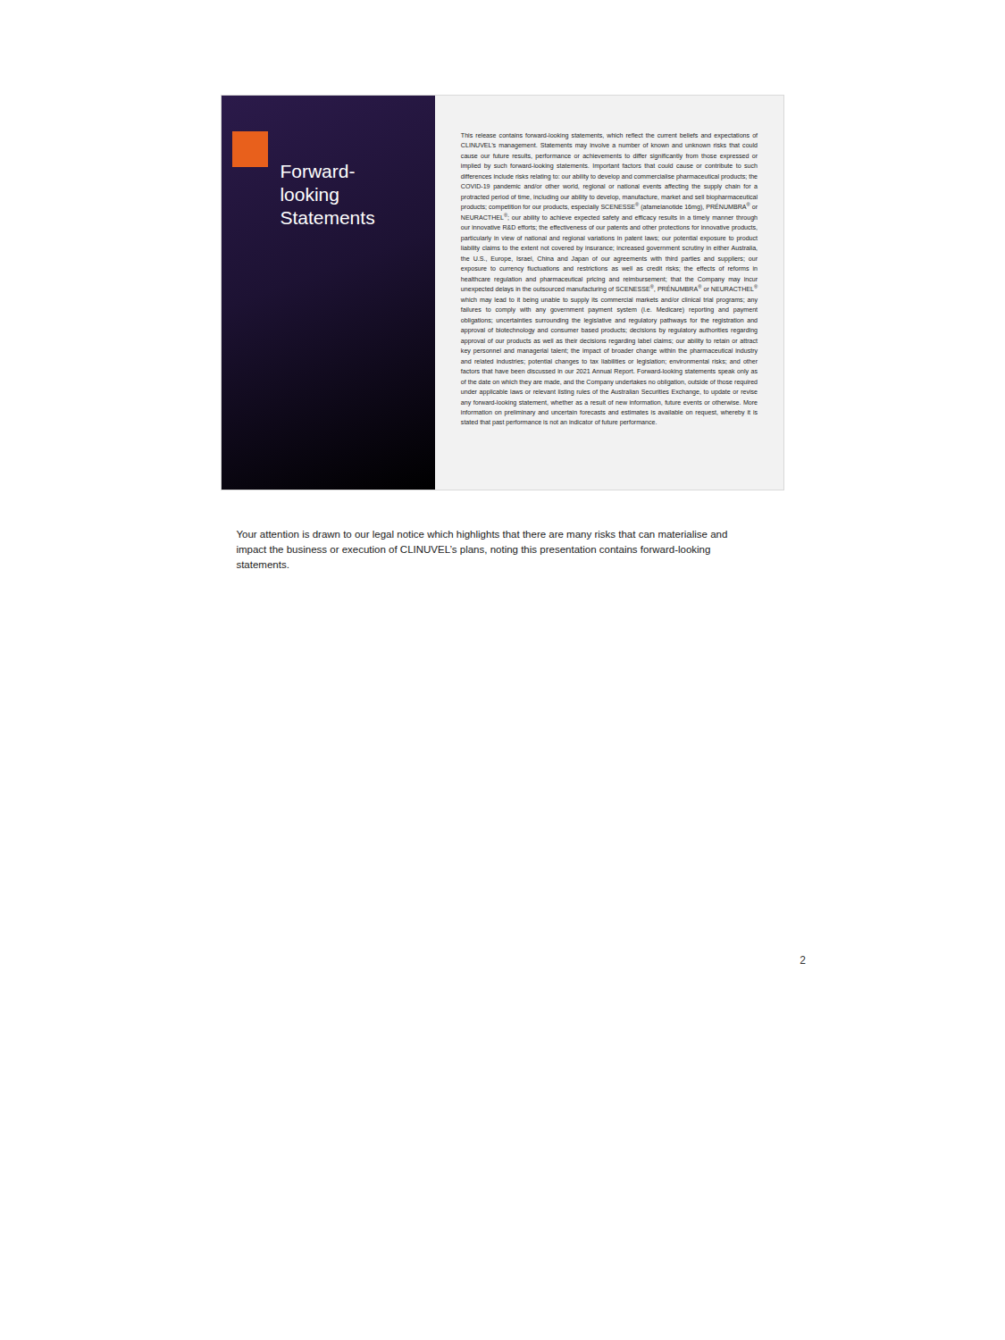Forward-looking
Statements
This release contains forward-looking statements, which reflect the current beliefs and expectations of CLINUVEL’s management. Statements may involve a number of known and unknown risks that could cause our future results, performance or achievements to differ significantly from those expressed or implied by such forward-looking statements. Important factors that could cause or contribute to such differences include risks relating to: our ability to develop and commercialise pharmaceutical products; the COVID-19 pandemic and/or other world, regional or national events affecting the supply chain for a protracted period of time, including our ability to develop, manufacture, market and sell biopharmaceutical products; competition for our products, especially SCENESSE® (afamelanotide 16mg), PRÉNUMBRA® or NEURACTHEL®; our ability to achieve expected safety and efficacy results in a timely manner through our innovative R&D efforts; the effectiveness of our patents and other protections for innovative products, particularly in view of national and regional variations in patent laws; our potential exposure to product liability claims to the extent not covered by insurance; increased government scrutiny in either Australia, the U.S., Europe, Israel, China and Japan of our agreements with third parties and suppliers; our exposure to currency fluctuations and restrictions as well as credit risks; the effects of reforms in healthcare regulation and pharmaceutical pricing and reimbursement; that the Company may incur unexpected delays in the outsourced manufacturing of SCENESSE®, PRÉNUMBRA® or NEURACTHEL® which may lead to it being unable to supply its commercial markets and/or clinical trial programs; any failures to comply with any government payment system (i.e. Medicare) reporting and payment obligations; uncertainties surrounding the legislative and regulatory pathways for the registration and approval of biotechnology and consumer based products; decisions by regulatory authorities regarding approval of our products as well as their decisions regarding label claims; our ability to retain or attract key personnel and managerial talent; the impact of broader change within the pharmaceutical industry and related industries; potential changes to tax liabilities or legislation; environmental risks; and other factors that have been discussed in our 2021 Annual Report. Forward-looking statements speak only as of the date on which they are made, and the Company undertakes no obligation, outside of those required under applicable laws or relevant listing rules of the Australian Securities Exchange, to update or revise any forward-looking statement, whether as a result of new information, future events or otherwise. More information on preliminary and uncertain forecasts and estimates is available on request, whereby it is stated that past performance is not an indicator of future performance.
Your attention is drawn to our legal notice which highlights that there are many risks that can materialise and impact the business or execution of CLINUVEL’s plans, noting this presentation contains forward-looking statements.
2